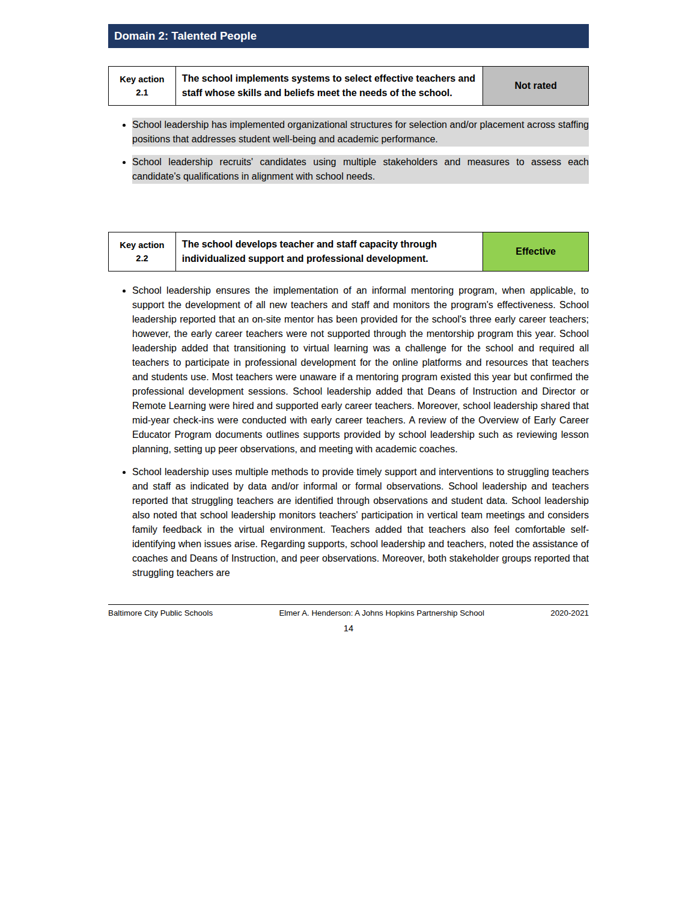Domain 2: Talented People
| Key action 2.1 | The school implements systems to select effective teachers and staff whose skills and beliefs meet the needs of the school. | Not rated |
School leadership has implemented organizational structures for selection and/or placement across staffing positions that addresses student well-being and academic performance.
School leadership recruits' candidates using multiple stakeholders and measures to assess each candidate's qualifications in alignment with school needs.
| Key action 2.2 | The school develops teacher and staff capacity through individualized support and professional development. | Effective |
School leadership ensures the implementation of an informal mentoring program, when applicable, to support the development of all new teachers and staff and monitors the program's effectiveness. School leadership reported that an on-site mentor has been provided for the school's three early career teachers; however, the early career teachers were not supported through the mentorship program this year. School leadership added that transitioning to virtual learning was a challenge for the school and required all teachers to participate in professional development for the online platforms and resources that teachers and students use. Most teachers were unaware if a mentoring program existed this year but confirmed the professional development sessions. School leadership added that Deans of Instruction and Director or Remote Learning were hired and supported early career teachers. Moreover, school leadership shared that mid-year check-ins were conducted with early career teachers. A review of the Overview of Early Career Educator Program documents outlines supports provided by school leadership such as reviewing lesson planning, setting up peer observations, and meeting with academic coaches.
School leadership uses multiple methods to provide timely support and interventions to struggling teachers and staff as indicated by data and/or informal or formal observations. School leadership and teachers reported that struggling teachers are identified through observations and student data. School leadership also noted that school leadership monitors teachers' participation in vertical team meetings and considers family feedback in the virtual environment. Teachers added that teachers also feel comfortable self-identifying when issues arise. Regarding supports, school leadership and teachers, noted the assistance of coaches and Deans of Instruction, and peer observations. Moreover, both stakeholder groups reported that struggling teachers are
Baltimore City Public Schools Elmer A. Henderson: A Johns Hopkins Partnership School 2020-2021
14